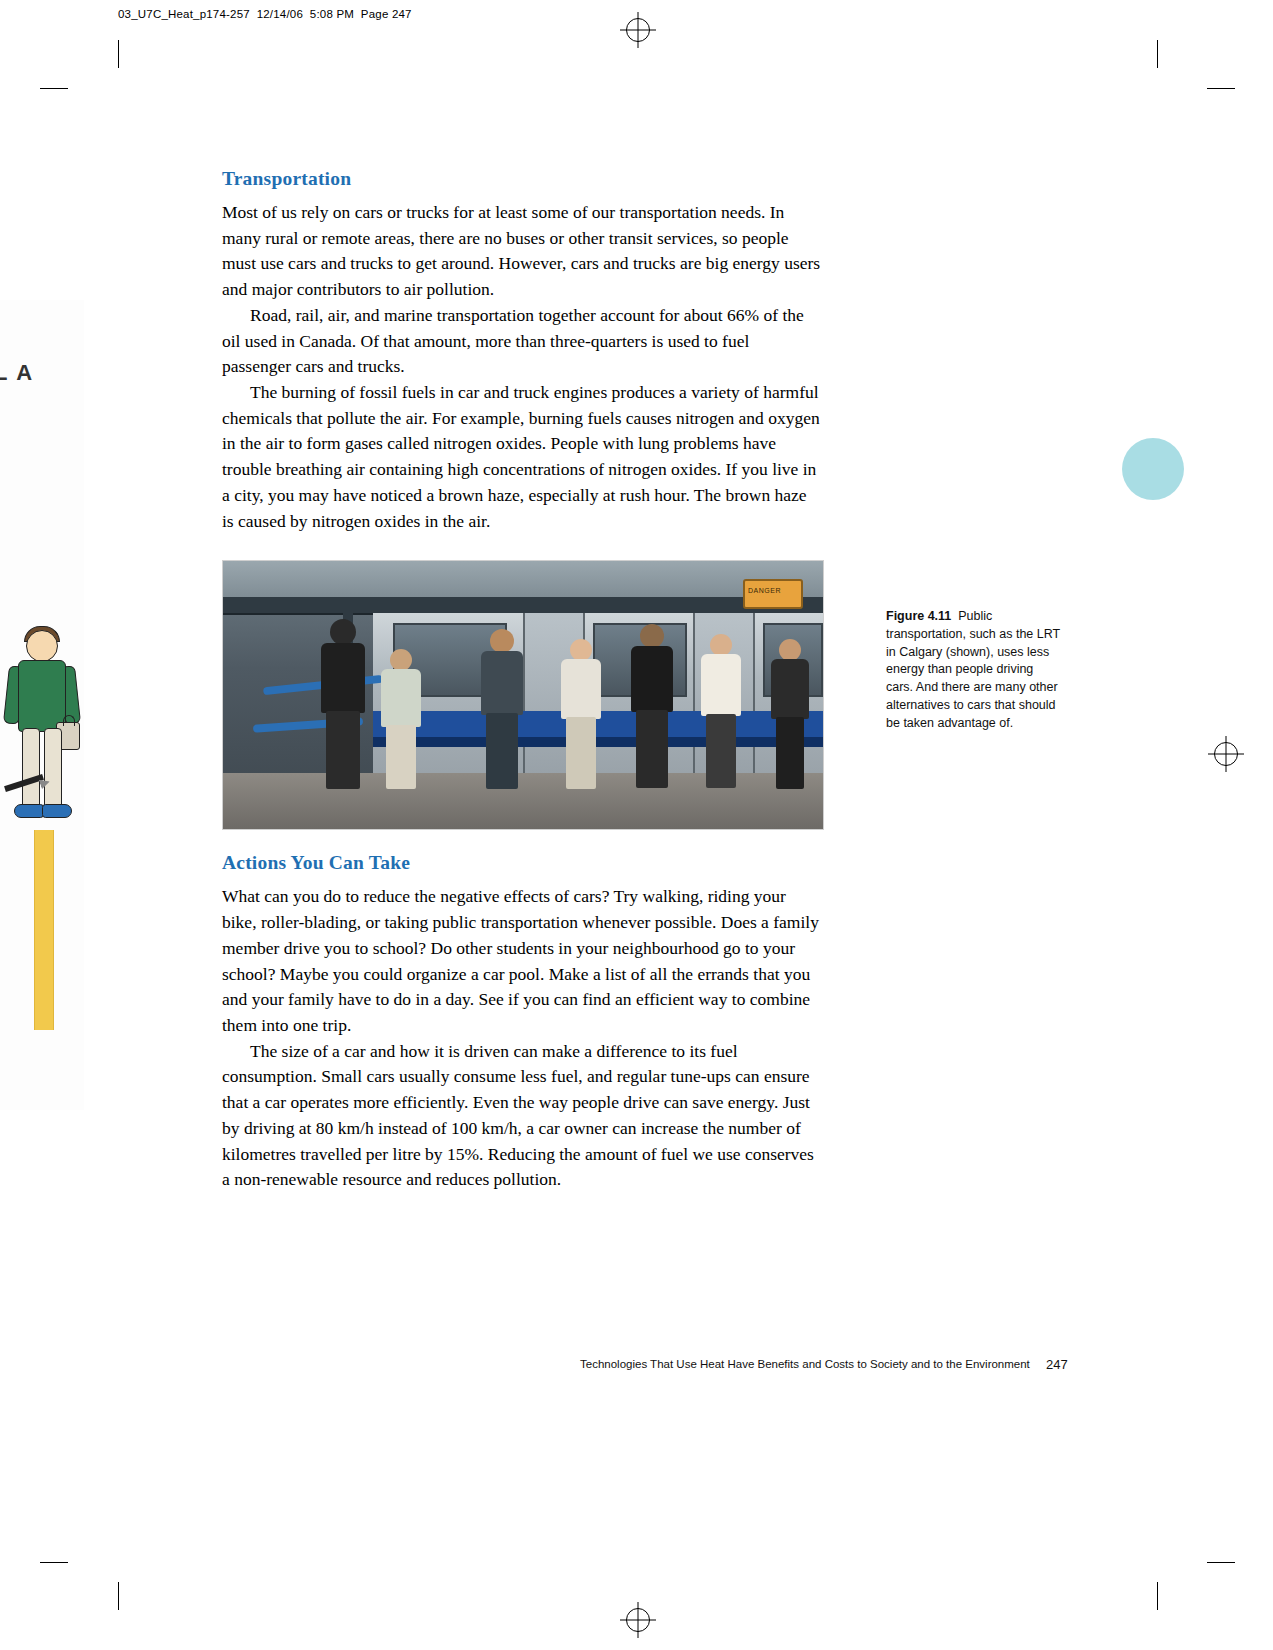03_U7C_Heat_p174-257 12/14/06 5:08 PM Page 247
L A
Transportation
Most of us rely on cars or trucks for at least some of our transportation needs. In many rural or remote areas, there are no buses or other transit services, so people must use cars and trucks to get around. However, cars and trucks are big energy users and major contributors to air pollution.
Road, rail, air, and marine transportation together account for about 66% of the oil used in Canada. Of that amount, more than three-quarters is used to fuel passenger cars and trucks.
The burning of fossil fuels in car and truck engines produces a variety of harmful chemicals that pollute the air. For example, burning fuels causes nitrogen and oxygen in the air to form gases called nitrogen oxides. People with lung problems have trouble breathing air containing high concentrations of nitrogen oxides. If you live in a city, you may have noticed a brown haze, especially at rush hour. The brown haze is caused by nitrogen oxides in the air.
Actions You Can Take
What can you do to reduce the negative effects of cars? Try walking, riding your bike, roller-blading, or taking public transportation whenever possible. Does a family member drive you to school? Do other students in your neighbourhood go to your school? Maybe you could organize a car pool. Make a list of all the errands that you and your family have to do in a day. See if you can find an efficient way to combine them into one trip.
The size of a car and how it is driven can make a difference to its fuel consumption. Small cars usually consume less fuel, and regular tune-ups can ensure that a car operates more efficiently. Even the way people drive can save energy. Just by driving at 80 km/h instead of 100 km/h, a car owner can increase the number of kilometres travelled per litre by 15%. Reducing the amount of fuel we use conserves a non-renewable resource and reduces pollution.
Figure 4.11 Public transportation, such as the LRT in Calgary (shown), uses less energy than people driving cars. And there are many other alternatives to cars that should be taken advantage of.
Technologies That Use Heat Have Benefits and Costs to Society and to the Environment 247